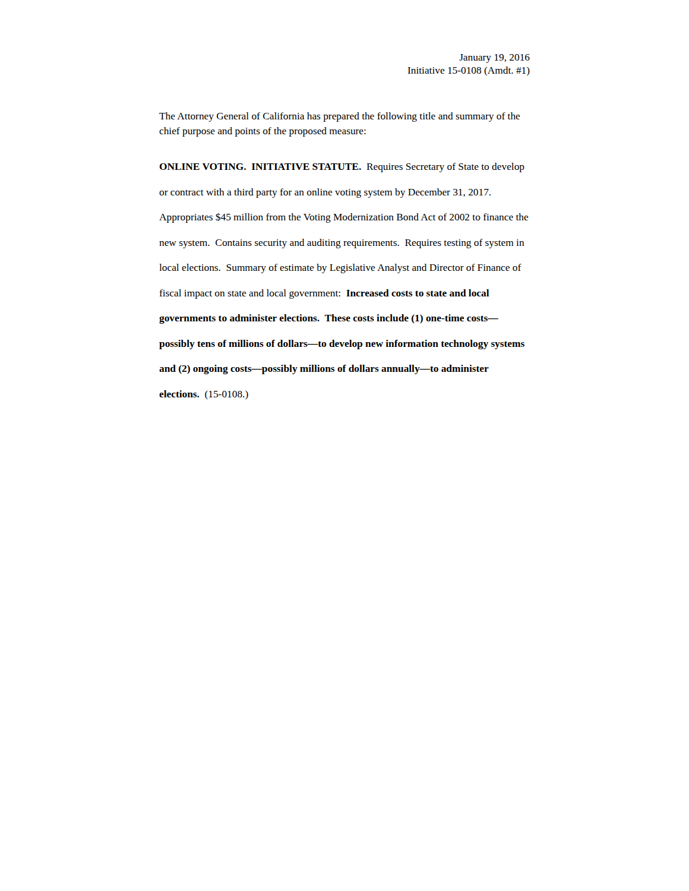January 19, 2016
Initiative 15-0108 (Amdt. #1)
The Attorney General of California has prepared the following title and summary of the chief purpose and points of the proposed measure:
ONLINE VOTING. INITIATIVE STATUTE. Requires Secretary of State to develop or contract with a third party for an online voting system by December 31, 2017. Appropriates $45 million from the Voting Modernization Bond Act of 2002 to finance the new system. Contains security and auditing requirements. Requires testing of system in local elections. Summary of estimate by Legislative Analyst and Director of Finance of fiscal impact on state and local government: Increased costs to state and local governments to administer elections. These costs include (1) one-time costs—possibly tens of millions of dollars—to develop new information technology systems and (2) ongoing costs—possibly millions of dollars annually—to administer elections. (15-0108.)